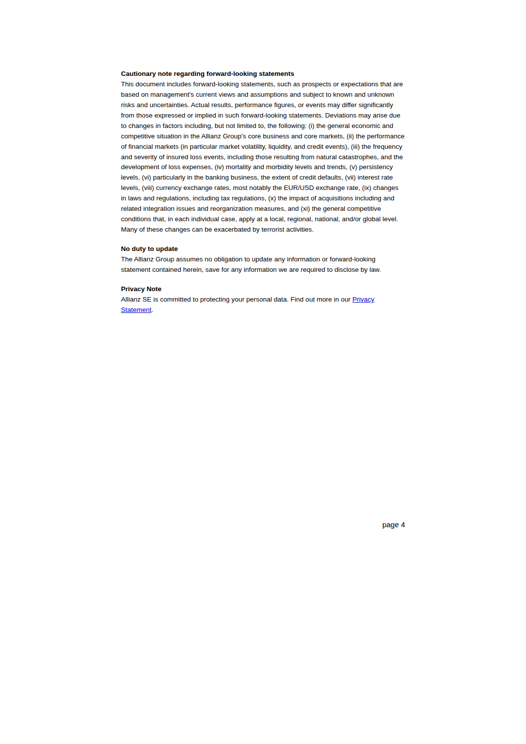Cautionary note regarding forward-looking statements
This document includes forward-looking statements, such as prospects or expectations that are based on management's current views and assumptions and subject to known and unknown risks and uncertainties. Actual results, performance figures, or events may differ significantly from those expressed or implied in such forward-looking statements. Deviations may arise due to changes in factors including, but not limited to, the following: (i) the general economic and competitive situation in the Allianz Group's core business and core markets, (ii) the performance of financial markets (in particular market volatility, liquidity, and credit events), (iii) the frequency and severity of insured loss events, including those resulting from natural catastrophes, and the development of loss expenses, (iv) mortality and morbidity levels and trends, (v) persistency levels, (vi) particularly in the banking business, the extent of credit defaults, (vii) interest rate levels, (viii) currency exchange rates, most notably the EUR/USD exchange rate, (ix) changes in laws and regulations, including tax regulations, (x) the impact of acquisitions including and related integration issues and reorganization measures, and (xi) the general competitive conditions that, in each individual case, apply at a local, regional, national, and/or global level. Many of these changes can be exacerbated by terrorist activities.
No duty to update
The Allianz Group assumes no obligation to update any information or forward-looking statement contained herein, save for any information we are required to disclose by law.
Privacy Note
Allianz SE is committed to protecting your personal data. Find out more in our Privacy Statement.
page 4